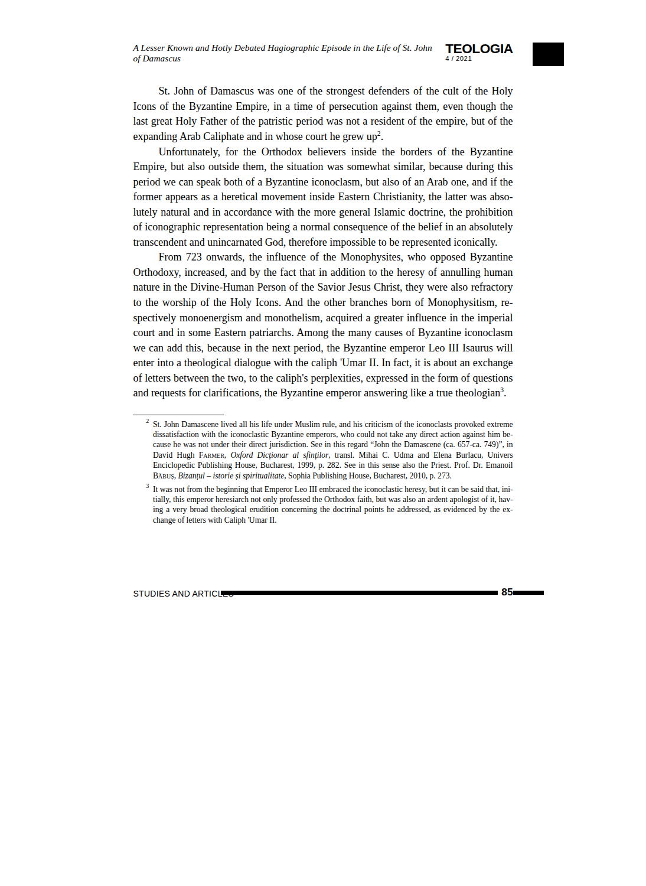A Lesser Known and Hotly Debated Hagiographic Episode in the Life of St. John of Damascus
TEOLOGIA 4 / 2021
St. John of Damascus was one of the strongest defenders of the cult of the Holy Icons of the Byzantine Empire, in a time of persecution against them, even though the last great Holy Father of the patristic period was not a resident of the empire, but of the expanding Arab Caliphate and in whose court he grew up2.
Unfortunately, for the Orthodox believers inside the borders of the Byzantine Empire, but also outside them, the situation was somewhat similar, because during this period we can speak both of a Byzantine iconoclasm, but also of an Arab one, and if the former appears as a heretical movement inside Eastern Christianity, the latter was absolutely natural and in accordance with the more general Islamic doctrine, the prohibition of iconographic representation being a normal consequence of the belief in an absolutely transcendent and unincarnated God, therefore impossible to be represented iconically.
From 723 onwards, the influence of the Monophysites, who opposed Byzantine Orthodoxy, increased, and by the fact that in addition to the heresy of annulling human nature in the Divine-Human Person of the Savior Jesus Christ, they were also refractory to the worship of the Holy Icons. And the other branches born of Monophysitism, respectively monoenergism and monothelism, acquired a greater influence in the imperial court and in some Eastern patriarchs. Among the many causes of Byzantine iconoclasm we can add this, because in the next period, the Byzantine emperor Leo III Isaurus will enter into a theological dialogue with the caliph 'Umar II. In fact, it is about an exchange of letters between the two, to the caliph's perplexities, expressed in the form of questions and requests for clarifications, the Byzantine emperor answering like a true theologian3.
2
St. John Damascene lived all his life under Muslim rule, and his criticism of the iconoclasts provoked extreme dissatisfaction with the iconoclastic Byzantine emperors, who could not take any direct action against him because he was not under their direct jurisdiction. See in this regard “John the Damascene (ca. 657-ca. 749)”, in David Hugh Farmer, Oxford Dicționar al sfinților, transl. Mihai C. Udma and Elena Burlacu, Univers Enciclopedic Publishing House, Bucharest, 1999, p. 282. See in this sense also the Priest. Prof. Dr. Emanoil Băbuș, Bizanțul – istorie și spiritualitate, Sophia Publishing House, Bucharest, 2010, p. 273.
3
It was not from the beginning that Emperor Leo III embraced the iconoclastic heresy, but it can be said that, initially, this emperor heresiarch not only professed the Orthodox faith, but was also an ardent apologist of it, having a very broad theological erudition concerning the doctrinal points he addressed, as evidenced by the exchange of letters with Caliph 'Umar II.
STUDIES AND ARTICLES
85